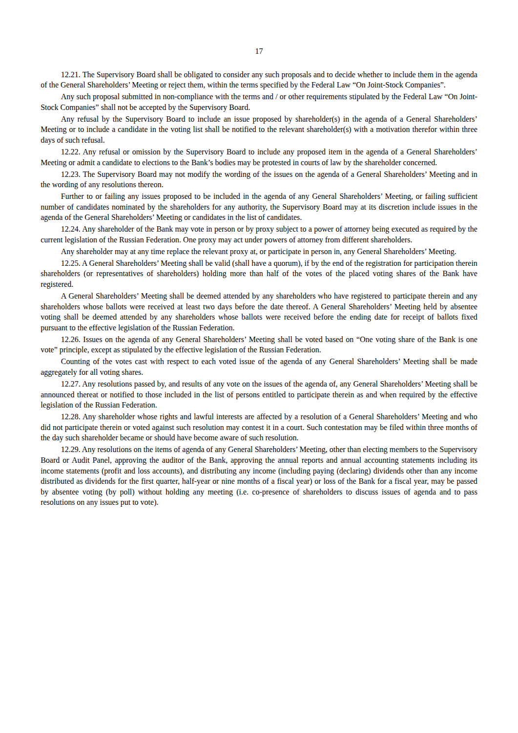17
12.21. The Supervisory Board shall be obligated to consider any such proposals and to decide whether to include them in the agenda of the General Shareholders’ Meeting or reject them, within the terms specified by the Federal Law “On Joint-Stock Companies”.
Any such proposal submitted in non-compliance with the terms and / or other requirements stipulated by the Federal Law “On Joint-Stock Companies” shall not be accepted by the Supervisory Board.
Any refusal by the Supervisory Board to include an issue proposed by shareholder(s) in the agenda of a General Shareholders’ Meeting or to include a candidate in the voting list shall be notified to the relevant shareholder(s) with a motivation therefor within three days of such refusal.
12.22. Any refusal or omission by the Supervisory Board to include any proposed item in the agenda of a General Shareholders’ Meeting or admit a candidate to elections to the Bank’s bodies may be protested in courts of law by the shareholder concerned.
12.23. The Supervisory Board may not modify the wording of the issues on the agenda of a General Shareholders’ Meeting and in the wording of any resolutions thereon.
Further to or failing any issues proposed to be included in the agenda of any General Shareholders’ Meeting, or failing sufficient number of candidates nominated by the shareholders for any authority, the Supervisory Board may at its discretion include issues in the agenda of the General Shareholders’ Meeting or candidates in the list of candidates.
12.24. Any shareholder of the Bank may vote in person or by proxy subject to a power of attorney being executed as required by the current legislation of the Russian Federation. One proxy may act under powers of attorney from different shareholders.
Any shareholder may at any time replace the relevant proxy at, or participate in person in, any General Shareholders’ Meeting.
12.25. A General Shareholders’ Meeting shall be valid (shall have a quorum), if by the end of the registration for participation therein shareholders (or representatives of shareholders) holding more than half of the votes of the placed voting shares of the Bank have registered.
A General Shareholders’ Meeting shall be deemed attended by any shareholders who have registered to participate therein and any shareholders whose ballots were received at least two days before the date thereof. A General Shareholders’ Meeting held by absentee voting shall be deemed attended by any shareholders whose ballots were received before the ending date for receipt of ballots fixed pursuant to the effective legislation of the Russian Federation.
12.26. Issues on the agenda of any General Shareholders’ Meeting shall be voted based on “One voting share of the Bank is one vote” principle, except as stipulated by the effective legislation of the Russian Federation.
Counting of the votes cast with respect to each voted issue of the agenda of any General Shareholders’ Meeting shall be made aggregately for all voting shares.
12.27. Any resolutions passed by, and results of any vote on the issues of the agenda of, any General Shareholders’ Meeting shall be announced thereat or notified to those included in the list of persons entitled to participate therein as and when required by the effective legislation of the Russian Federation.
12.28. Any shareholder whose rights and lawful interests are affected by a resolution of a General Shareholders’ Meeting and who did not participate therein or voted against such resolution may contest it in a court. Such contestation may be filed within three months of the day such shareholder became or should have become aware of such resolution.
12.29. Any resolutions on the items of agenda of any General Shareholders’ Meeting, other than electing members to the Supervisory Board or Audit Panel, approving the auditor of the Bank, approving the annual reports and annual accounting statements including its income statements (profit and loss accounts), and distributing any income (including paying (declaring) dividends other than any income distributed as dividends for the first quarter, half-year or nine months of a fiscal year) or loss of the Bank for a fiscal year, may be passed by absentee voting (by poll) without holding any meeting (i.e. co-presence of shareholders to discuss issues of agenda and to pass resolutions on any issues put to vote).